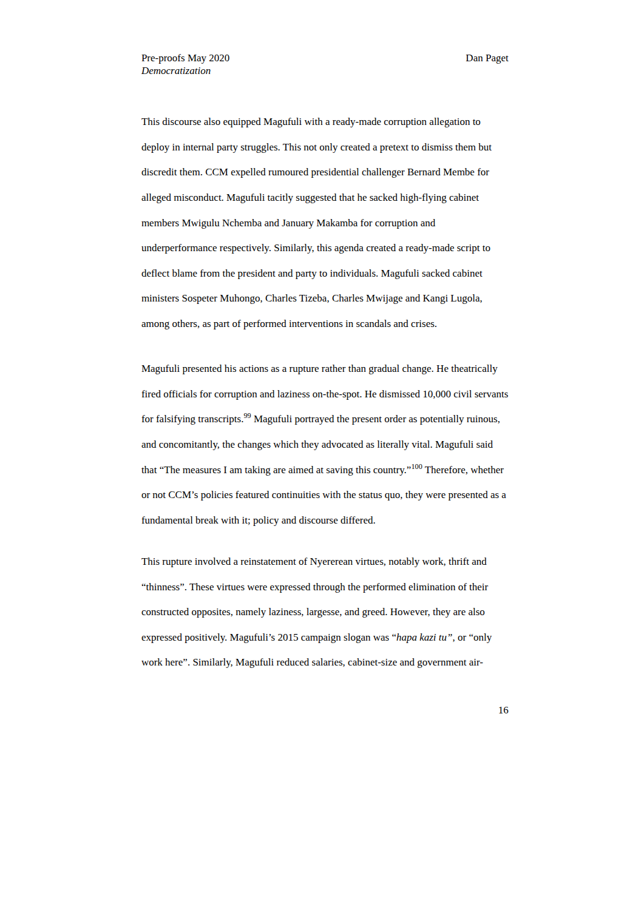Pre-proofs May 2020
Democratization
Dan Paget
This discourse also equipped Magufuli with a ready-made corruption allegation to deploy in internal party struggles. This not only created a pretext to dismiss them but discredit them. CCM expelled rumoured presidential challenger Bernard Membe for alleged misconduct. Magufuli tacitly suggested that he sacked high-flying cabinet members Mwigulu Nchemba and January Makamba for corruption and underperformance respectively. Similarly, this agenda created a ready-made script to deflect blame from the president and party to individuals. Magufuli sacked cabinet ministers Sospeter Muhongo, Charles Tizeba, Charles Mwijage and Kangi Lugola, among others, as part of performed interventions in scandals and crises.
Magufuli presented his actions as a rupture rather than gradual change. He theatrically fired officials for corruption and laziness on-the-spot. He dismissed 10,000 civil servants for falsifying transcripts.99 Magufuli portrayed the present order as potentially ruinous, and concomitantly, the changes which they advocated as literally vital. Magufuli said that “The measures I am taking are aimed at saving this country.”100 Therefore, whether or not CCM’s policies featured continuities with the status quo, they were presented as a fundamental break with it; policy and discourse differed.
This rupture involved a reinstatement of Nyererean virtues, notably work, thrift and “thinness”. These virtues were expressed through the performed elimination of their constructed opposites, namely laziness, largesse, and greed. However, they are also expressed positively. Magufuli’s 2015 campaign slogan was “hapa kazi tu”, or “only work here”. Similarly, Magufuli reduced salaries, cabinet-size and government air-
16